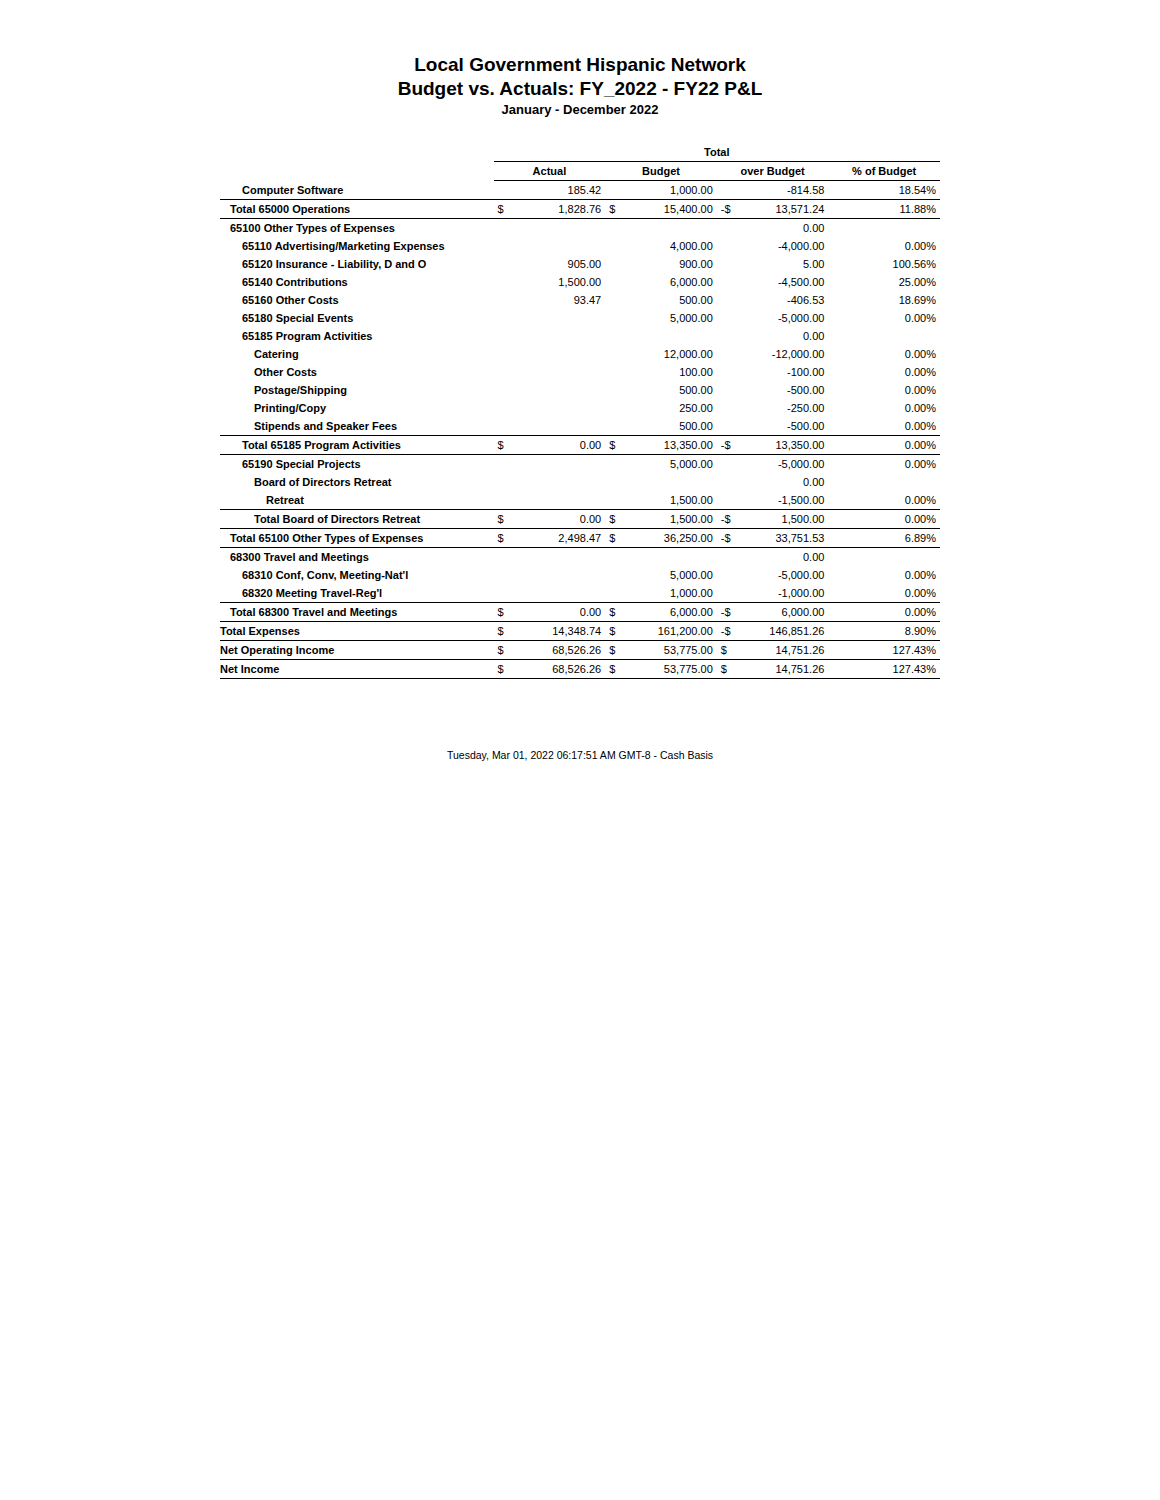Local Government Hispanic Network
Budget vs. Actuals: FY_2022 - FY22 P&L
January - December 2022
| | Total |
| --- | --- |
| | Actual | Budget | over Budget | % of Budget |
| Computer Software | 185.42 | 1,000.00 | -814.58 | 18.54% |
| Total 65000 Operations | $ 1,828.76 | $ 15,400.00 | -$ 13,571.24 | 11.88% |
| 65100 Other Types of Expenses | | | 0.00 | |
| 65110 Advertising/Marketing Expenses | | 4,000.00 | -4,000.00 | 0.00% |
| 65120 Insurance - Liability, D and O | 905.00 | 900.00 | 5.00 | 100.56% |
| 65140 Contributions | 1,500.00 | 6,000.00 | -4,500.00 | 25.00% |
| 65160 Other Costs | 93.47 | 500.00 | -406.53 | 18.69% |
| 65180 Special Events | | 5,000.00 | -5,000.00 | 0.00% |
| 65185 Program Activities | | | 0.00 | |
| Catering | | 12,000.00 | -12,000.00 | 0.00% |
| Other Costs | | 100.00 | -100.00 | 0.00% |
| Postage/Shipping | | 500.00 | -500.00 | 0.00% |
| Printing/Copy | | 250.00 | -250.00 | 0.00% |
| Stipends and Speaker Fees | | 500.00 | -500.00 | 0.00% |
| Total 65185 Program Activities | $ 0.00 | $ 13,350.00 | -$ 13,350.00 | 0.00% |
| 65190 Special Projects | | 5,000.00 | -5,000.00 | 0.00% |
| Board of Directors Retreat | | | 0.00 | |
| Retreat | | 1,500.00 | -1,500.00 | 0.00% |
| Total Board of Directors Retreat | $ 0.00 | $ 1,500.00 | -$ 1,500.00 | 0.00% |
| Total 65100 Other Types of Expenses | $ 2,498.47 | $ 36,250.00 | -$ 33,751.53 | 6.89% |
| 68300 Travel and Meetings | | | 0.00 | |
| 68310 Conf, Conv, Meeting-Nat'l | | 5,000.00 | -5,000.00 | 0.00% |
| 68320 Meeting Travel-Reg'l | | 1,000.00 | -1,000.00 | 0.00% |
| Total 68300 Travel and Meetings | $ 0.00 | $ 6,000.00 | -$ 6,000.00 | 0.00% |
| Total Expenses | $ 14,348.74 | $ 161,200.00 | -$ 146,851.26 | 8.90% |
| Net Operating Income | $ 68,526.26 | $ 53,775.00 | $ 14,751.26 | 127.43% |
| Net Income | $ 68,526.26 | $ 53,775.00 | $ 14,751.26 | 127.43% |
Tuesday, Mar 01, 2022 06:17:51 AM GMT-8 - Cash Basis